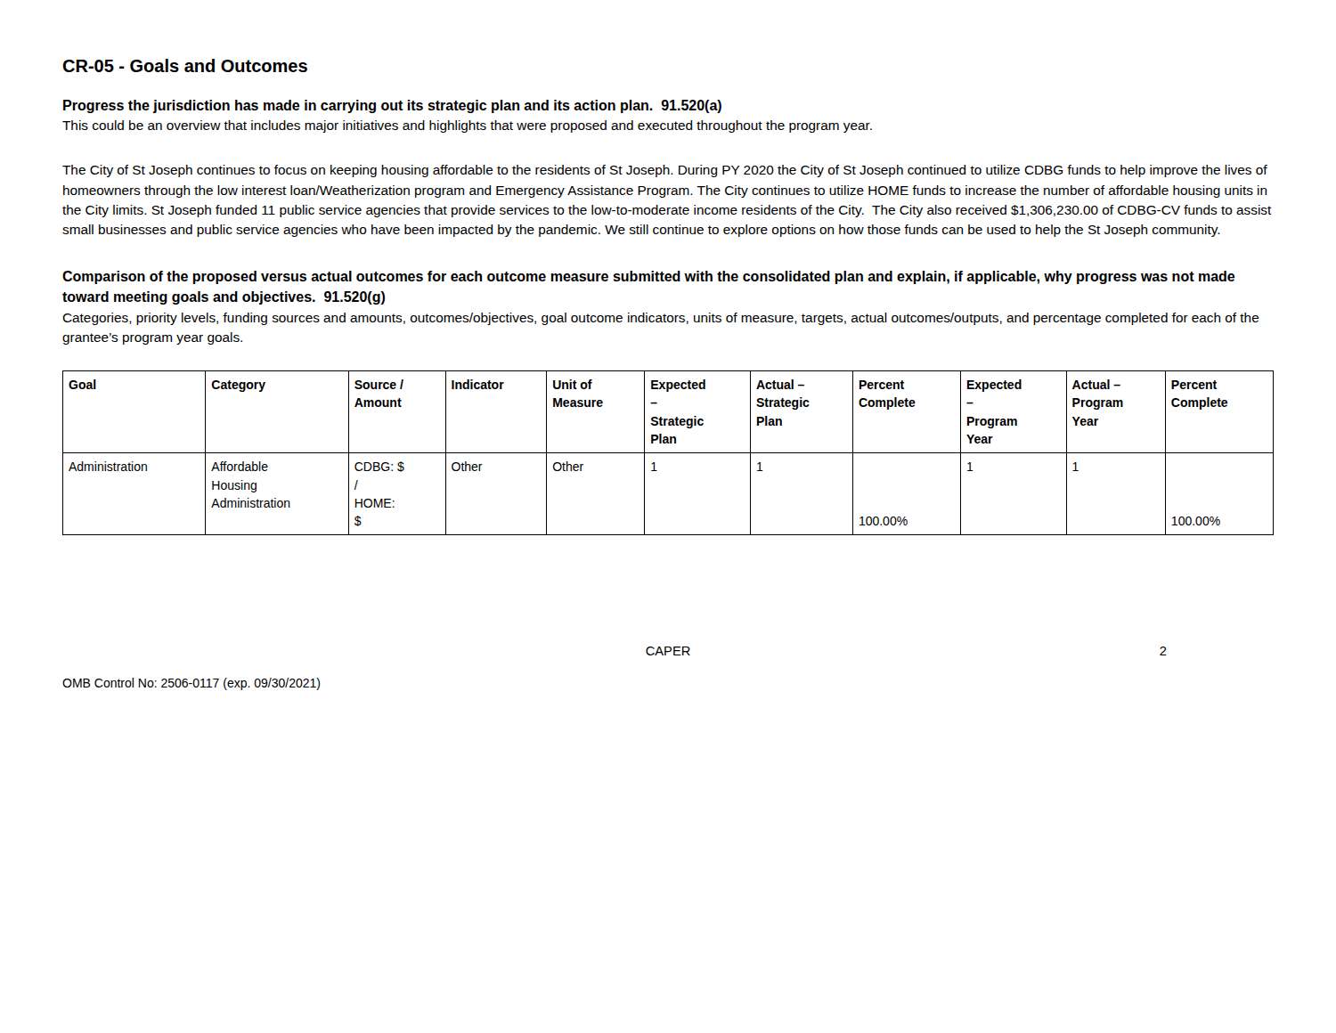CR-05 - Goals and Outcomes
Progress the jurisdiction has made in carrying out its strategic plan and its action plan. 91.520(a)
This could be an overview that includes major initiatives and highlights that were proposed and executed throughout the program year.
The City of St Joseph continues to focus on keeping housing affordable to the residents of St Joseph. During PY 2020 the City of St Joseph continued to utilize CDBG funds to help improve the lives of homeowners through the low interest loan/Weatherization program and Emergency Assistance Program. The City continues to utilize HOME funds to increase the number of affordable housing units in the City limits. St Joseph funded 11 public service agencies that provide services to the low-to-moderate income residents of the City. The City also received $1,306,230.00 of CDBG-CV funds to assist small businesses and public service agencies who have been impacted by the pandemic. We still continue to explore options on how those funds can be used to help the St Joseph community.
Comparison of the proposed versus actual outcomes for each outcome measure submitted with the consolidated plan and explain, if applicable, why progress was not made toward meeting goals and objectives. 91.520(g)
Categories, priority levels, funding sources and amounts, outcomes/objectives, goal outcome indicators, units of measure, targets, actual outcomes/outputs, and percentage completed for each of the grantee’s program year goals.
| Goal | Category | Source / Amount | Indicator | Unit of Measure | Expected – Strategic Plan | Actual – Strategic Plan | Percent Complete | Expected – Program Year | Actual – Program Year | Percent Complete |
| --- | --- | --- | --- | --- | --- | --- | --- | --- | --- | --- |
| Administration | Affordable Housing Administration | CDBG: $ / HOME: $ | Other | Other | 1 | 1 | 100.00% | 1 | 1 | 100.00% |
CAPER
2
OMB Control No: 2506-0117 (exp. 09/30/2021)